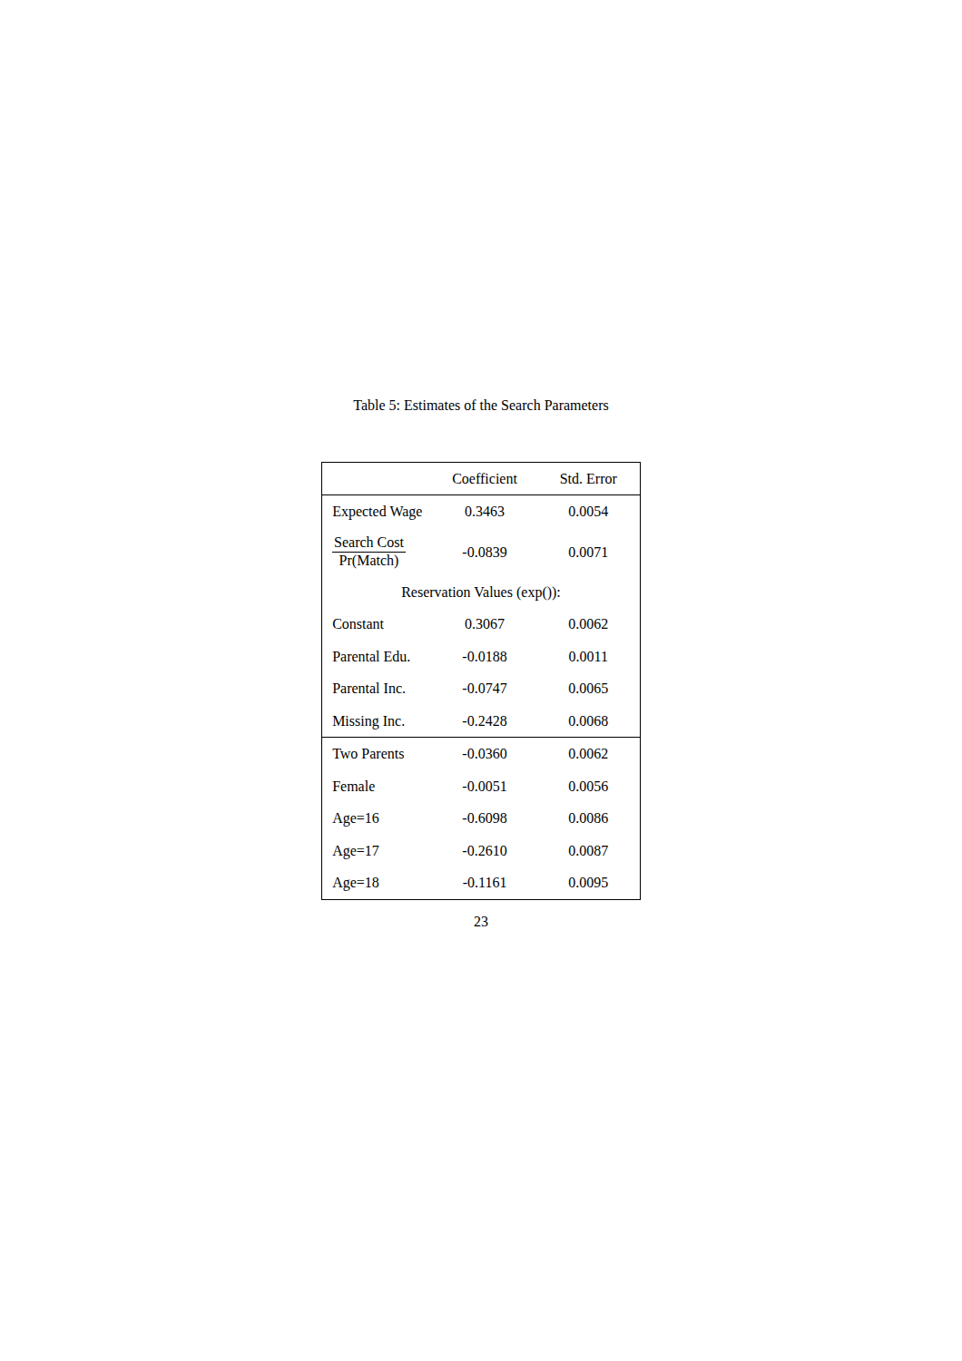Table 5: Estimates of the Search Parameters
| | Coefficient | Std. Error |
| --- | --- | --- |
| Expected Wage | 0.3463 | 0.0054 |
| Search Cost Pr(Match) | -0.0839 | 0.0071 |
| Reservation Values (exp()): |
| Constant | 0.3067 | 0.0062 |
| Parental Edu. | -0.0188 | 0.0011 |
| Parental Inc. | -0.0747 | 0.0065 |
| Missing Inc. | -0.2428 | 0.0068 |
| Two Parents | -0.0360 | 0.0062 |
| Female | -0.0051 | 0.0056 |
| Age=16 | -0.6098 | 0.0086 |
| Age=17 | -0.2610 | 0.0087 |
| Age=18 | -0.1161 | 0.0095 |
23